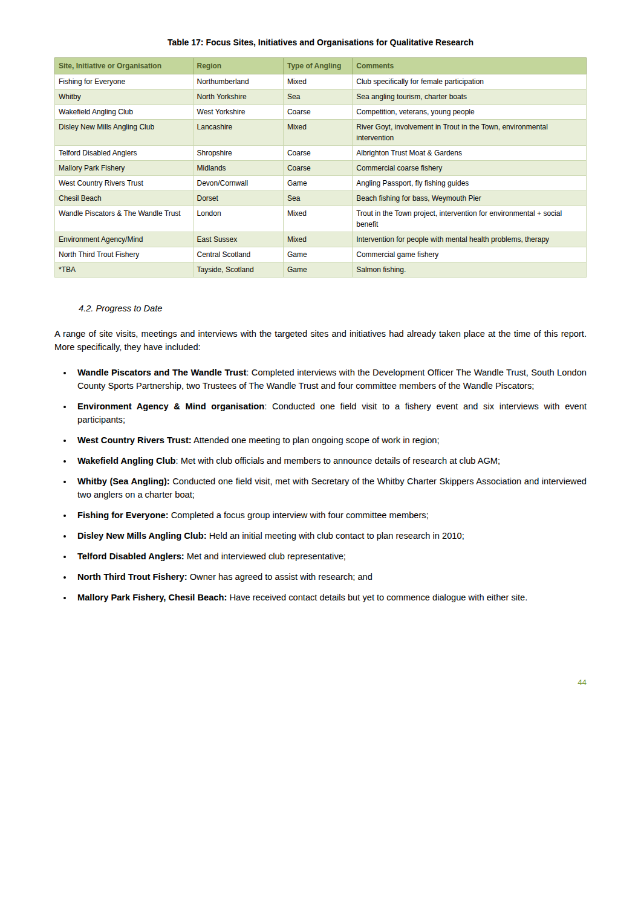Table 17: Focus Sites, Initiatives and Organisations for Qualitative Research
| Site, Initiative or Organisation | Region | Type of Angling | Comments |
| --- | --- | --- | --- |
| Fishing for Everyone | Northumberland | Mixed | Club specifically for female participation |
| Whitby | North Yorkshire | Sea | Sea angling tourism, charter boats |
| Wakefield Angling Club | West Yorkshire | Coarse | Competition, veterans, young people |
| Disley New Mills Angling Club | Lancashire | Mixed | River Goyt, involvement in Trout in the Town, environmental intervention |
| Telford Disabled Anglers | Shropshire | Coarse | Albrighton Trust Moat & Gardens |
| Mallory Park Fishery | Midlands | Coarse | Commercial coarse fishery |
| West Country Rivers Trust | Devon/Cornwall | Game | Angling Passport, fly fishing guides |
| Chesil Beach | Dorset | Sea | Beach fishing for bass, Weymouth Pier |
| Wandle Piscators & The Wandle Trust | London | Mixed | Trout in the Town project, intervention for environmental + social benefit |
| Environment Agency/Mind | East Sussex | Mixed | Intervention for people with mental health problems, therapy |
| North Third Trout Fishery | Central Scotland | Game | Commercial game fishery |
| *TBA | Tayside, Scotland | Game | Salmon fishing. |
4.2. Progress to Date
A range of site visits, meetings and interviews with the targeted sites and initiatives had already taken place at the time of this report. More specifically, they have included:
Wandle Piscators and The Wandle Trust: Completed interviews with the Development Officer The Wandle Trust, South London County Sports Partnership, two Trustees of The Wandle Trust and four committee members of the Wandle Piscators;
Environment Agency & Mind organisation: Conducted one field visit to a fishery event and six interviews with event participants;
West Country Rivers Trust: Attended one meeting to plan ongoing scope of work in region;
Wakefield Angling Club: Met with club officials and members to announce details of research at club AGM;
Whitby (Sea Angling): Conducted one field visit, met with Secretary of the Whitby Charter Skippers Association and interviewed two anglers on a charter boat;
Fishing for Everyone: Completed a focus group interview with four committee members;
Disley New Mills Angling Club: Held an initial meeting with club contact to plan research in 2010;
Telford Disabled Anglers: Met and interviewed club representative;
North Third Trout Fishery: Owner has agreed to assist with research; and
Mallory Park Fishery, Chesil Beach: Have received contact details but yet to commence dialogue with either site.
44